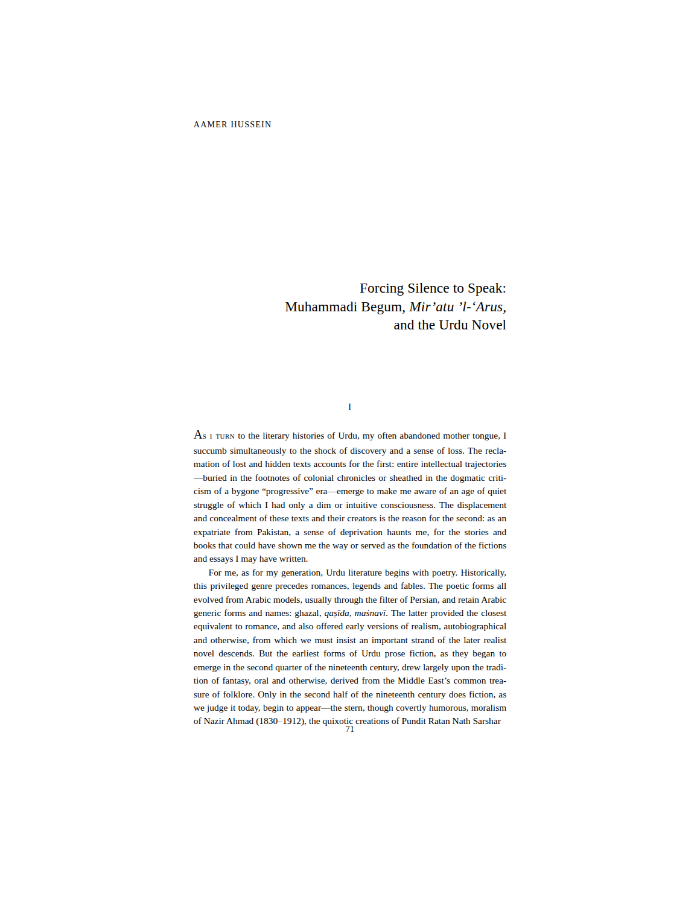Aamer Hussein
Forcing Silence to Speak:
Muhammadi Begum, Mir’atu ’l-‘Arus,
and the Urdu Novel
I
As i turn to the literary histories of Urdu, my often abandoned mother tongue, I succumb simultaneously to the shock of discovery and a sense of loss. The reclamation of lost and hidden texts accounts for the first: entire intellectual trajectories—buried in the footnotes of colonial chronicles or sheathed in the dogmatic criticism of a bygone “progressive” era—emerge to make me aware of an age of quiet struggle of which I had only a dim or intuitive consciousness. The displacement and concealment of these texts and their creators is the reason for the second: as an expatriate from Pakistan, a sense of deprivation haunts me, for the stories and books that could have shown me the way or served as the foundation of the fictions and essays I may have written.
For me, as for my generation, Urdu literature begins with poetry. Historically, this privileged genre precedes romances, legends and fables. The poetic forms all evolved from Arabic models, usually through the filter of Persian, and retain Arabic generic forms and names: ghazal, qaṣīda, maṡnavī. The latter provided the closest equivalent to romance, and also offered early versions of realism, autobiographical and otherwise, from which we must insist an important strand of the later realist novel descends. But the earliest forms of Urdu prose fiction, as they began to emerge in the second quarter of the nineteenth century, drew largely upon the tradition of fantasy, oral and otherwise, derived from the Middle East’s common treasure of folklore. Only in the second half of the nineteenth century does fiction, as we judge it today, begin to appear—the stern, though covertly humorous, moralism of Nazir Ahmad (1830–1912), the quixotic creations of Pundit Ratan Nath Sarshar
71